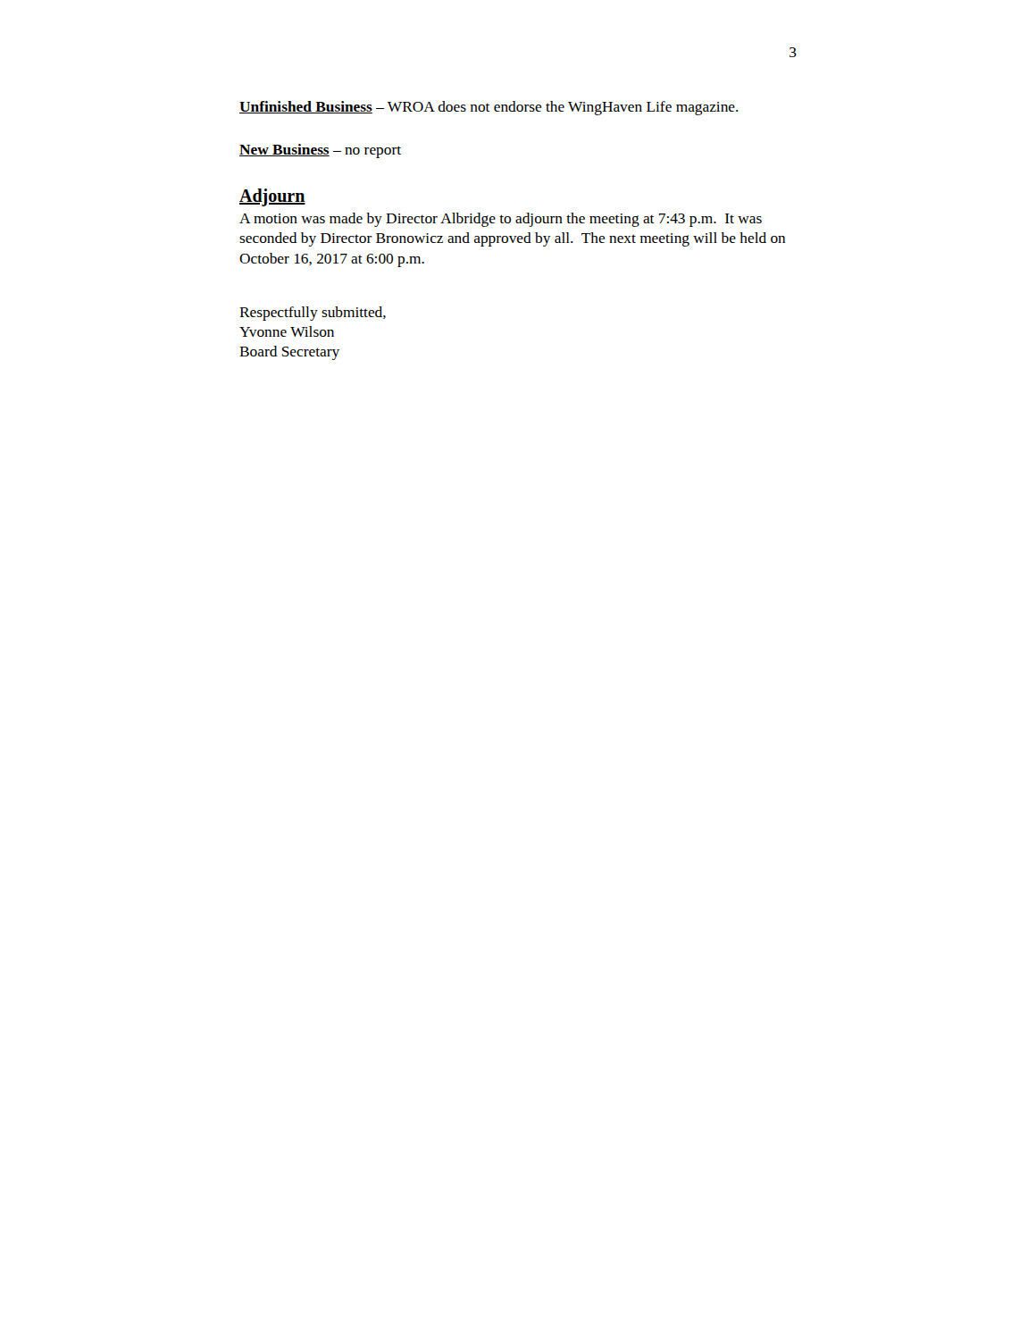3
Unfinished Business – WROA does not endorse the WingHaven Life magazine.
New Business – no report
Adjourn
A motion was made by Director Albridge to adjourn the meeting at 7:43 p.m. It was seconded by Director Bronowicz and approved by all. The next meeting will be held on October 16, 2017 at 6:00 p.m.
Respectfully submitted,
Yvonne Wilson
Board Secretary